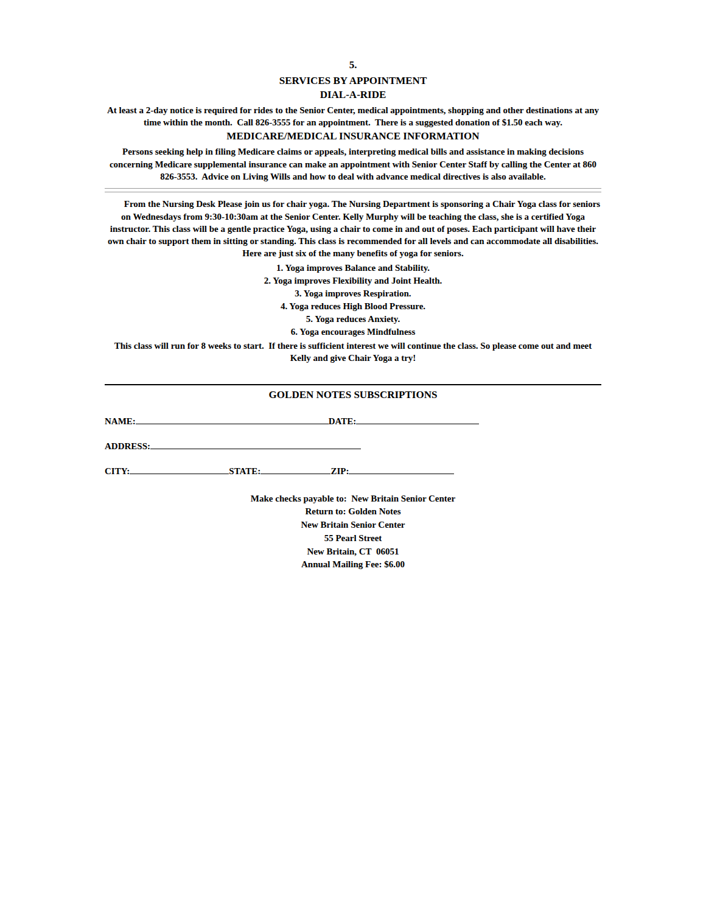5.
SERVICES BY APPOINTMENT
DIAL-A-RIDE
At least a 2-day notice is required for rides to the Senior Center, medical appointments, shopping and other destinations at any time within the month. Call 826-3555 for an appointment. There is a suggested donation of $1.50 each way.
MEDICARE/MEDICAL INSURANCE INFORMATION
Persons seeking help in filing Medicare claims or appeals, interpreting medical bills and assistance in making decisions concerning Medicare supplemental insurance can make an appointment with Senior Center Staff by calling the Center at 860 826-3553. Advice on Living Wills and how to deal with advance medical directives is also available.
From the Nursing Desk Please join us for chair yoga. The Nursing Department is sponsoring a Chair Yoga class for seniors on Wednesdays from 9:30-10:30am at the Senior Center. Kelly Murphy will be teaching the class, she is a certified Yoga instructor. This class will be a gentle practice Yoga, using a chair to come in and out of poses. Each participant will have their own chair to support them in sitting or standing. This class is recommended for all levels and can accommodate all disabilities. Here are just six of the many benefits of yoga for seniors.
Yoga improves Balance and Stability.
Yoga improves Flexibility and Joint Health.
Yoga improves Respiration.
Yoga reduces High Blood Pressure.
Yoga reduces Anxiety.
Yoga encourages Mindfulness
This class will run for 8 weeks to start. If there is sufficient interest we will continue the class. So please come out and meet Kelly and give Chair Yoga a try!
GOLDEN NOTES SUBSCRIPTIONS
NAME: DATE:
ADDRESS:
CITY: STATE: ZIP:
Make checks payable to: New Britain Senior Center
Return to: Golden Notes
New Britain Senior Center
55 Pearl Street
New Britain, CT 06051
Annual Mailing Fee: $6.00